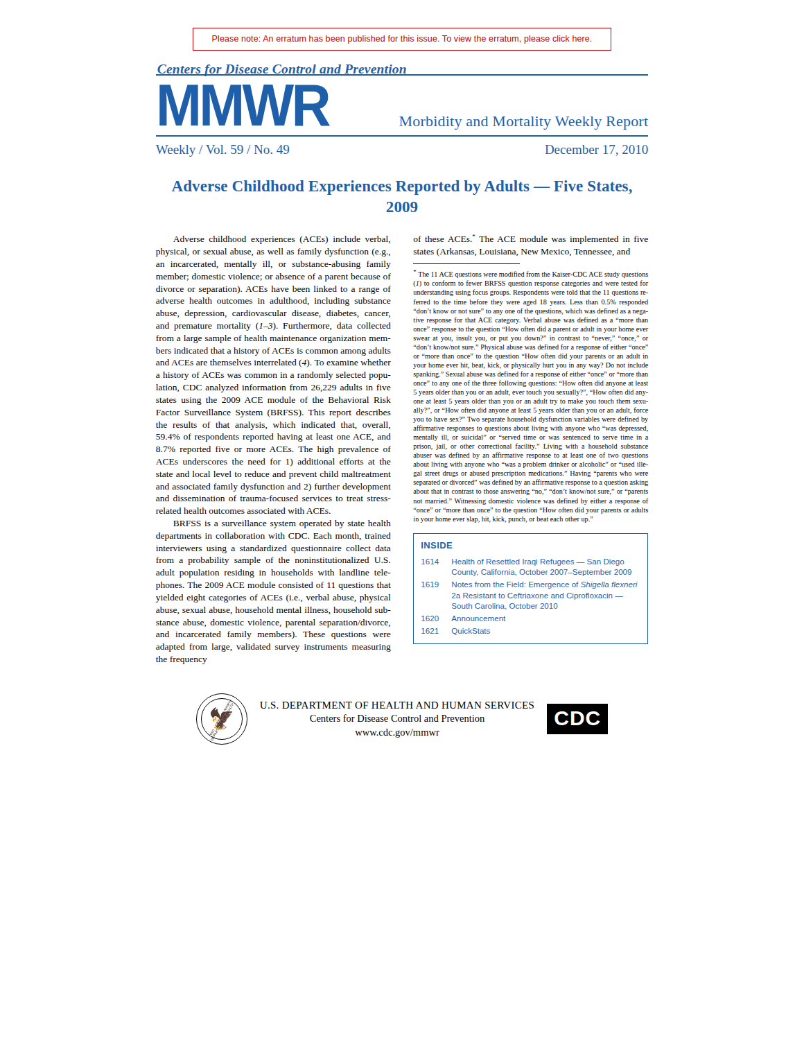Please note: An erratum has been published for this issue. To view the erratum, please click here.
Centers for Disease Control and Prevention
MMWR
Morbidity and Mortality Weekly Report
Weekly / Vol. 59 / No. 49
December 17, 2010
Adverse Childhood Experiences Reported by Adults — Five States, 2009
Adverse childhood experiences (ACEs) include verbal, physical, or sexual abuse, as well as family dysfunction (e.g., an incarcerated, mentally ill, or substance-abusing family member; domestic violence; or absence of a parent because of divorce or separation). ACEs have been linked to a range of adverse health outcomes in adulthood, including substance abuse, depression, cardiovascular disease, diabetes, cancer, and premature mortality (1–3). Furthermore, data collected from a large sample of health maintenance organization members indicated that a history of ACEs is common among adults and ACEs are themselves interrelated (4). To examine whether a history of ACEs was common in a randomly selected population, CDC analyzed information from 26,229 adults in five states using the 2009 ACE module of the Behavioral Risk Factor Surveillance System (BRFSS). This report describes the results of that analysis, which indicated that, overall, 59.4% of respondents reported having at least one ACE, and 8.7% reported five or more ACEs. The high prevalence of ACEs underscores the need for 1) additional efforts at the state and local level to reduce and prevent child maltreatment and associated family dysfunction and 2) further development and dissemination of trauma-focused services to treat stress-related health outcomes associated with ACEs.
BRFSS is a surveillance system operated by state health departments in collaboration with CDC. Each month, trained interviewers using a standardized questionnaire collect data from a probability sample of the noninstitutionalized U.S. adult population residing in households with landline telephones. The 2009 ACE module consisted of 11 questions that yielded eight categories of ACEs (i.e., verbal abuse, physical abuse, sexual abuse, household mental illness, household substance abuse, domestic violence, parental separation/divorce, and incarcerated family members). These questions were adapted from large, validated survey instruments measuring the frequency
of these ACEs.* The ACE module was implemented in five states (Arkansas, Louisiana, New Mexico, Tennessee, and
* The 11 ACE questions were modified from the Kaiser-CDC ACE study questions (1) to conform to fewer BRFSS question response categories and were tested for understanding using focus groups. Respondents were told that the 11 questions referred to the time before they were aged 18 years. Less than 0.5% responded “don’t know or not sure” to any one of the questions, which was defined as a negative response for that ACE category. Verbal abuse was defined as a “more than once” response to the question “How often did a parent or adult in your home ever swear at you, insult you, or put you down?” in contrast to “never,” “once,” or “don’t know/not sure.” Physical abuse was defined for a response of either “once” or “more than once” to the question “How often did your parents or an adult in your home ever hit, beat, kick, or physically hurt you in any way? Do not include spanking.” Sexual abuse was defined for a response of either “once” or “more than once” to any one of the three following questions: “How often did anyone at least 5 years older than you or an adult, ever touch you sexually?”, “How often did anyone at least 5 years older than you or an adult try to make you touch them sexually?”, or “How often did anyone at least 5 years older than you or an adult, force you to have sex?” Two separate household dysfunction variables were defined by affirmative responses to questions about living with anyone who “was depressed, mentally ill, or suicidal” or “served time or was sentenced to serve time in a prison, jail, or other correctional facility.” Living with a household substance abuser was defined by an affirmative response to at least one of two questions about living with anyone who “was a problem drinker or alcoholic” or “used illegal street drugs or abused prescription medications.” Having “parents who were separated or divorced” was defined by an affirmative response to a question asking about that in contrast to those answering “no,” “don’t know/not sure,” or “parents not married.” Witnessing domestic violence was defined by either a response of “once” or “more than once” to the question “How often did your parents or adults in your home ever slap, hit, kick, punch, or beat each other up.”
INSIDE
| 1614 | Health of Resettled Iraqi Refugees — San Diego County, California, October 2007–September 2009 |
| 1619 | Notes from the Field: Emergence of Shigella flexneri 2a Resistant to Ceftriaxone and Ciprofloxacin — South Carolina, October 2010 |
| 1620 | Announcement |
| 1621 | QuickStats |
🦅
DEPARTMENT OF HEALTH HUMAN SERVICES · USA
U.S. DEPARTMENT OF HEALTH AND HUMAN SERVICES
Centers for Disease Control and Prevention
www.cdc.gov/mmwr
CDC